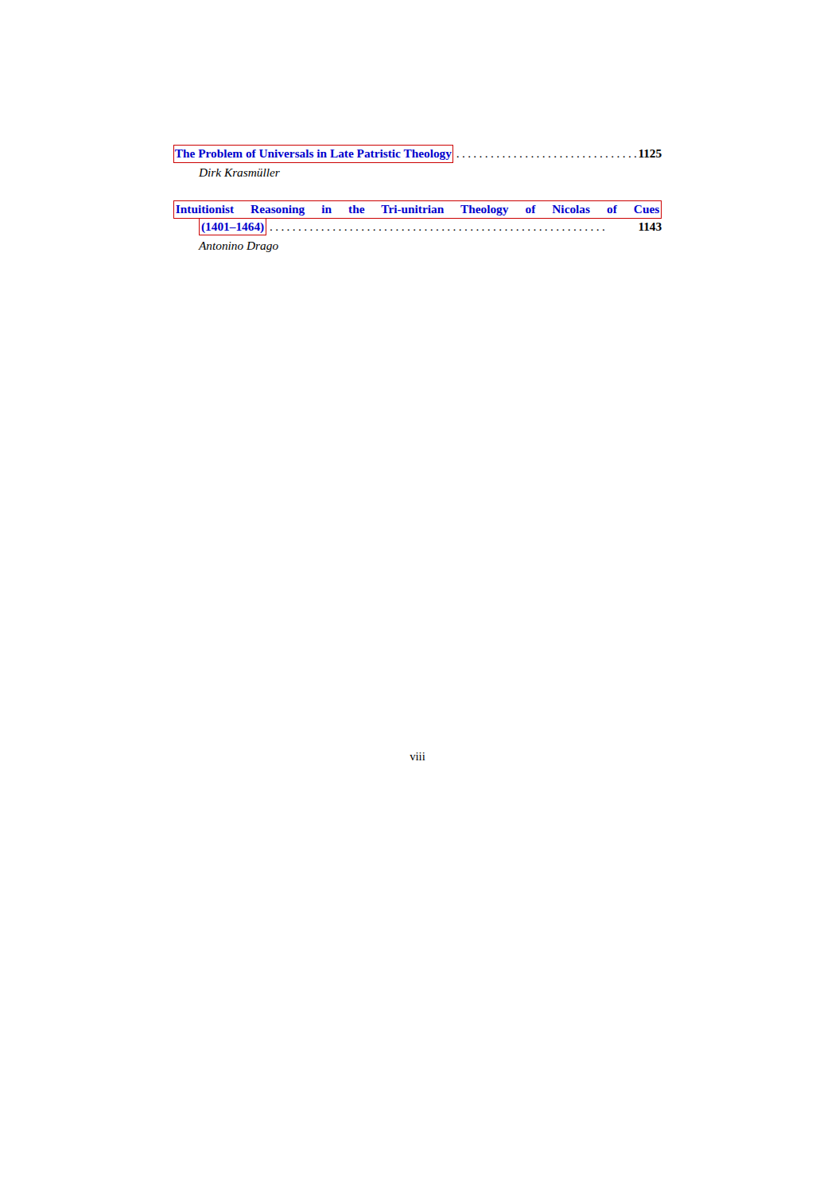The Problem of Universals in Late Patristic Theology ........................................................... 1125
Dirk Krasmüller
Intuitionist Reasoning in the Tri-unitrian Theology of Nicolas of Cues
(1401–1464) ........................................................... 1143
Antonino Drago
viii